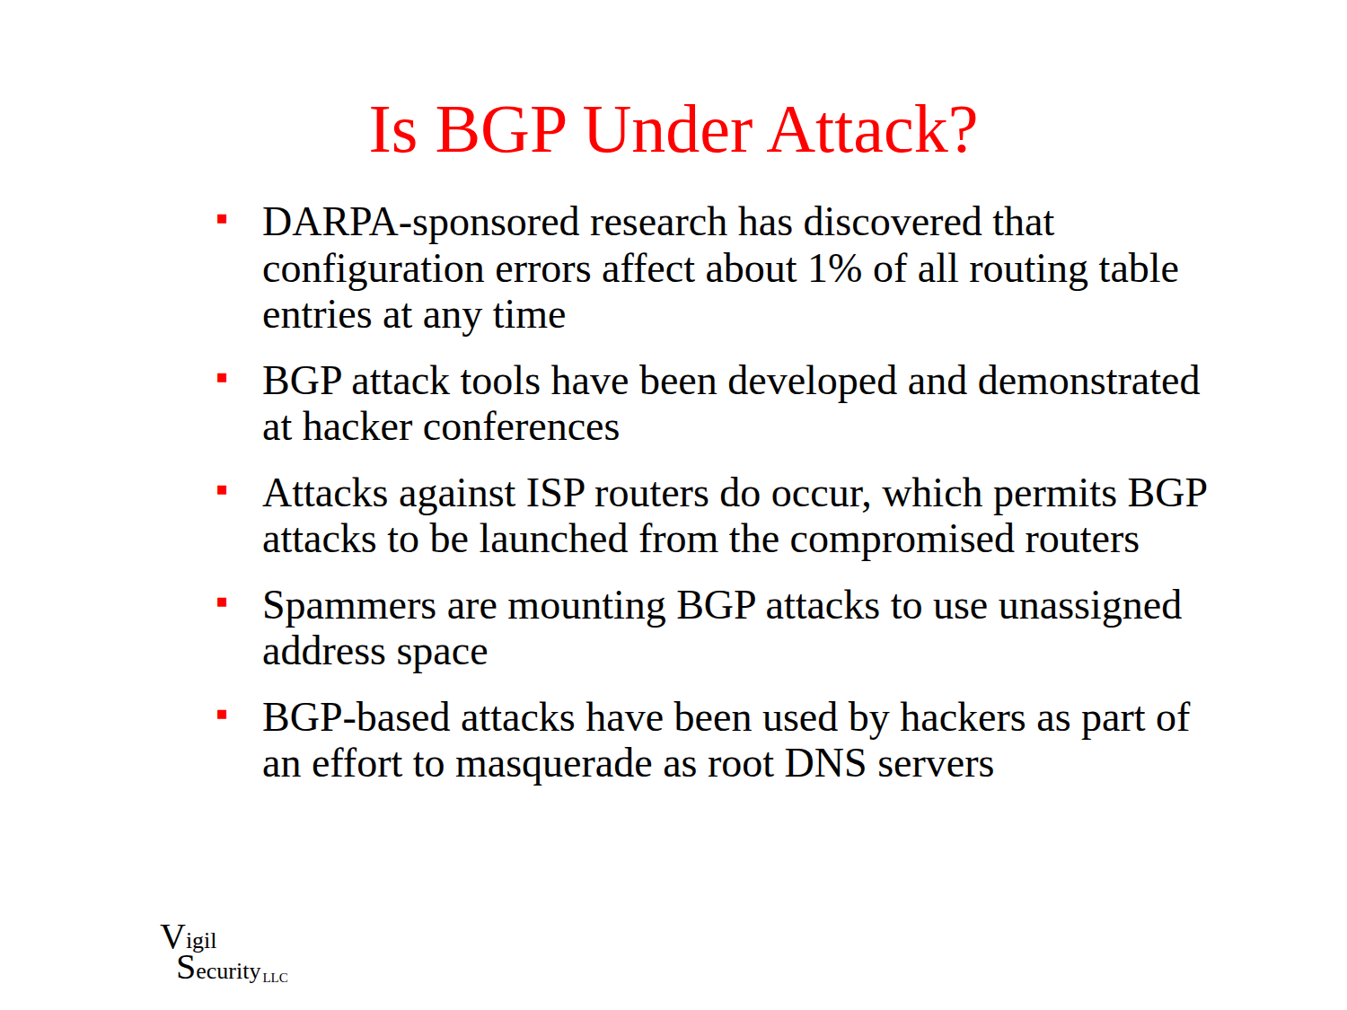Is BGP Under Attack?
DARPA-sponsored research has discovered that configuration errors affect about 1% of all routing table entries at any time
BGP attack tools have been developed and demonstrated at hacker conferences
Attacks against ISP routers do occur, which permits BGP attacks to be launched from the compromised routers
Spammers are mounting BGP attacks to use unassigned address space
BGP-based attacks have been used by hackers as part of an effort to masquerade as root DNS servers
Vigil
Security LLC